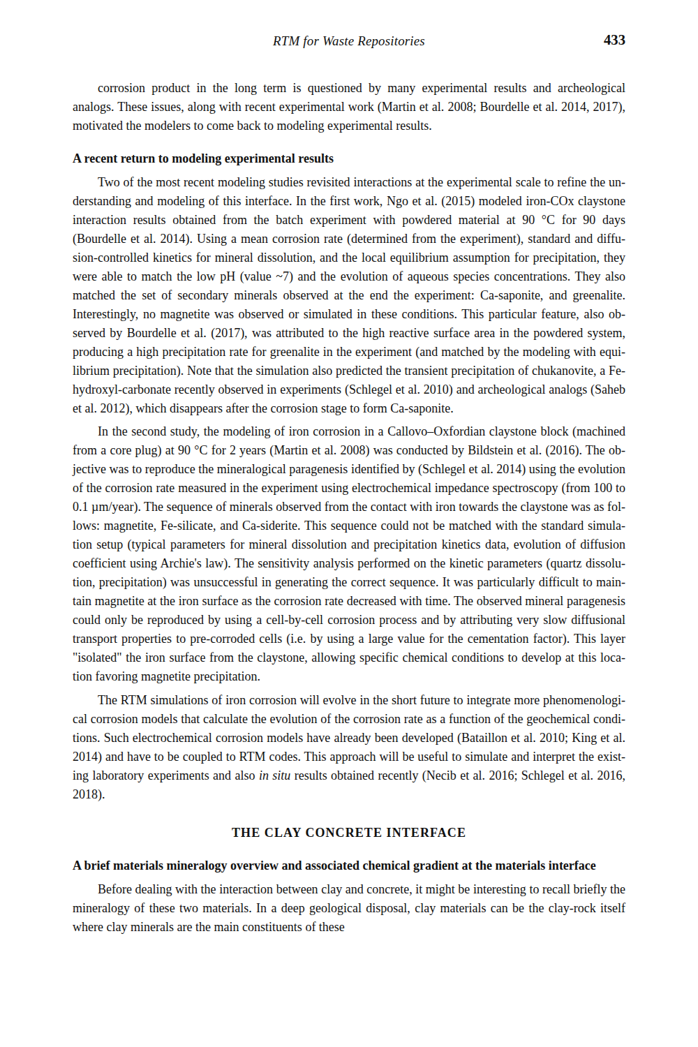RTM for Waste Repositories 433
corrosion product in the long term is questioned by many experimental results and archeological analogs. These issues, along with recent experimental work (Martin et al. 2008; Bourdelle et al. 2014, 2017), motivated the modelers to come back to modeling experimental results.
A recent return to modeling experimental results
Two of the most recent modeling studies revisited interactions at the experimental scale to refine the understanding and modeling of this interface. In the first work, Ngo et al. (2015) modeled iron-COx claystone interaction results obtained from the batch experiment with powdered material at 90 °C for 90 days (Bourdelle et al. 2014). Using a mean corrosion rate (determined from the experiment), standard and diffusion-controlled kinetics for mineral dissolution, and the local equilibrium assumption for precipitation, they were able to match the low pH (value ~7) and the evolution of aqueous species concentrations. They also matched the set of secondary minerals observed at the end the experiment: Ca-saponite, and greenalite. Interestingly, no magnetite was observed or simulated in these conditions. This particular feature, also observed by Bourdelle et al. (2017), was attributed to the high reactive surface area in the powdered system, producing a high precipitation rate for greenalite in the experiment (and matched by the modeling with equilibrium precipitation). Note that the simulation also predicted the transient precipitation of chukanovite, a Fe-hydroxyl-carbonate recently observed in experiments (Schlegel et al. 2010) and archeological analogs (Saheb et al. 2012), which disappears after the corrosion stage to form Ca-saponite.
In the second study, the modeling of iron corrosion in a Callovo–Oxfordian claystone block (machined from a core plug) at 90 °C for 2 years (Martin et al. 2008) was conducted by Bildstein et al. (2016). The objective was to reproduce the mineralogical paragenesis identified by (Schlegel et al. 2014) using the evolution of the corrosion rate measured in the experiment using electrochemical impedance spectroscopy (from 100 to 0.1 µm/year). The sequence of minerals observed from the contact with iron towards the claystone was as follows: magnetite, Fe-silicate, and Ca-siderite. This sequence could not be matched with the standard simulation setup (typical parameters for mineral dissolution and precipitation kinetics data, evolution of diffusion coefficient using Archie's law). The sensitivity analysis performed on the kinetic parameters (quartz dissolution, precipitation) was unsuccessful in generating the correct sequence. It was particularly difficult to maintain magnetite at the iron surface as the corrosion rate decreased with time. The observed mineral paragenesis could only be reproduced by using a cell-by-cell corrosion process and by attributing very slow diffusional transport properties to pre-corroded cells (i.e. by using a large value for the cementation factor). This layer "isolated" the iron surface from the claystone, allowing specific chemical conditions to develop at this location favoring magnetite precipitation.
The RTM simulations of iron corrosion will evolve in the short future to integrate more phenomenological corrosion models that calculate the evolution of the corrosion rate as a function of the geochemical conditions. Such electrochemical corrosion models have already been developed (Bataillon et al. 2010; King et al. 2014) and have to be coupled to RTM codes. This approach will be useful to simulate and interpret the existing laboratory experiments and also in situ results obtained recently (Necib et al. 2016; Schlegel et al. 2016, 2018).
The clay concrete interface
A brief materials mineralogy overview and associated chemical gradient at the materials interface
Before dealing with the interaction between clay and concrete, it might be interesting to recall briefly the mineralogy of these two materials. In a deep geological disposal, clay materials can be the clay-rock itself where clay minerals are the main constituents of these